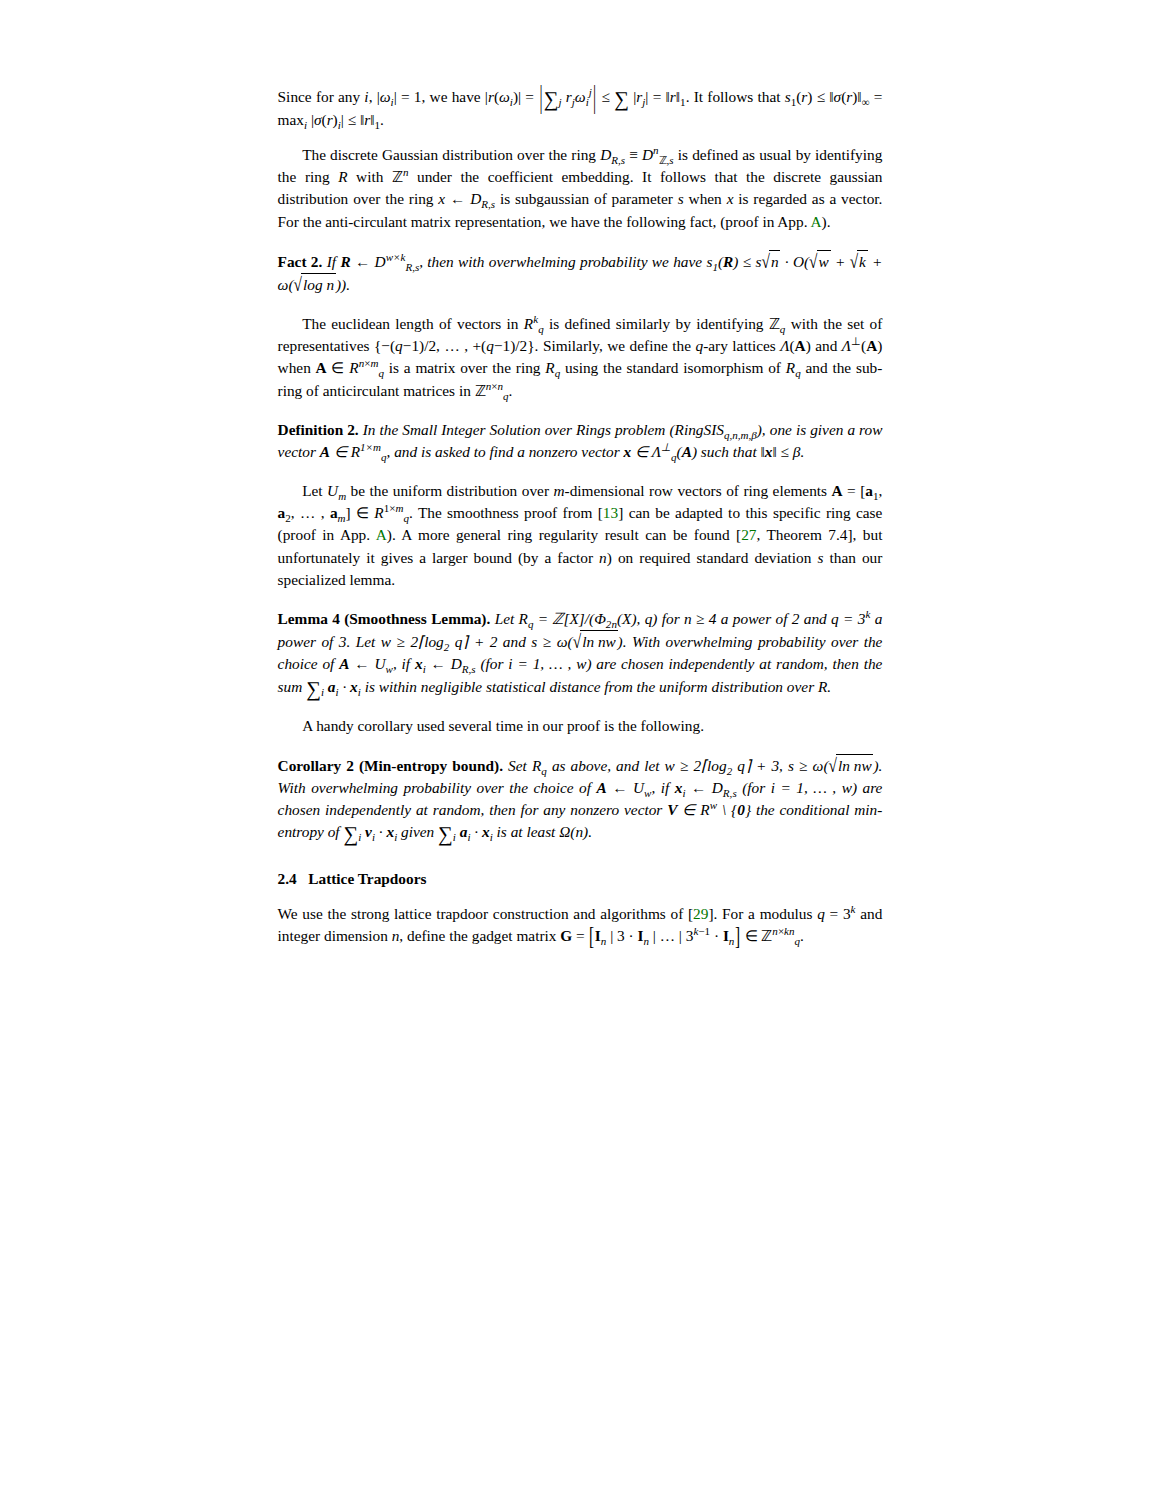Since for any i, |ωi| = 1, we have |r(ωi)| = |∑j rjωij| ≤ ∑ |rj| = ‖r‖1. It follows that s1(r) ≤ ‖σ(r)‖∞ = maxi |σ(r)i| ≤ ‖r‖1.
The discrete Gaussian distribution over the ring DR,s ≡ Dnℤ,s is defined as usual by identifying the ring R with ℤn under the coefficient embedding. It follows that the discrete gaussian distribution over the ring x ← DR,s is subgaussian of parameter s when x is regarded as a vector. For the anti-circulant matrix representation, we have the following fact, (proof in App. A).
Fact 2. If R ← Dw×kR,s, then with overwhelming probability we have s1(R) ≤ s√n · O(√w + √k + ω(√log n)).
The euclidean length of vectors in Rkq is defined similarly by identifying ℤq with the set of representatives {−(q−1)/2, … , +(q−1)/2}. Similarly, we define the q-ary lattices Λ(A) and Λ⊥(A) when A ∈ Rn×mq is a matrix over the ring Rq using the standard isomorphism of Rq and the sub-ring of anticirculant matrices in ℤn×nq.
Definition 2. In the Small Integer Solution over Rings problem (RingSISq,n,m,β), one is given a row vector A ∈ R1×mq, and is asked to find a nonzero vector x ∈ Λ⊥q(A) such that ‖x‖ ≤ β.
Let Um be the uniform distribution over m-dimensional row vectors of ring elements A = [a1, a2, … , am] ∈ R1×mq. The smoothness proof from [13] can be adapted to this specific ring case (proof in App. A). A more general ring regularity result can be found [27, Theorem 7.4], but unfortunately it gives a larger bound (by a factor n) on required standard deviation s than our specialized lemma.
Lemma 4 (Smoothness Lemma). Let Rq = ℤ[X]/(Φ2n(X), q) for n ≥ 4 a power of 2 and q = 3k a power of 3. Let w ≥ 2⌈log2 q⌉ + 2 and s ≥ ω(√ln nw). With overwhelming probability over the choice of A ← Uw, if xi ← DR,s (for i = 1, … , w) are chosen independently at random, then the sum ∑i ai · xi is within negligible statistical distance from the uniform distribution over R.
A handy corollary used several time in our proof is the following.
Corollary 2 (Min-entropy bound). Set Rq as above, and let w ≥ 2⌈log2 q⌉ + 3, s ≥ ω(√ln nw). With overwhelming probability over the choice of A ← Uw, if xi ← DR,s (for i = 1, … , w) are chosen independently at random, then for any nonzero vector V ∈ Rw \ {0} the conditional min-entropy of ∑i vi · xi given ∑i ai · xi is at least Ω(n).
2.4 Lattice Trapdoors
We use the strong lattice trapdoor construction and algorithms of [29]. For a modulus q = 3k and integer dimension n, define the gadget matrix G = [In | 3 · In | … | 3k−1 · In] ∈ ℤn×knq.